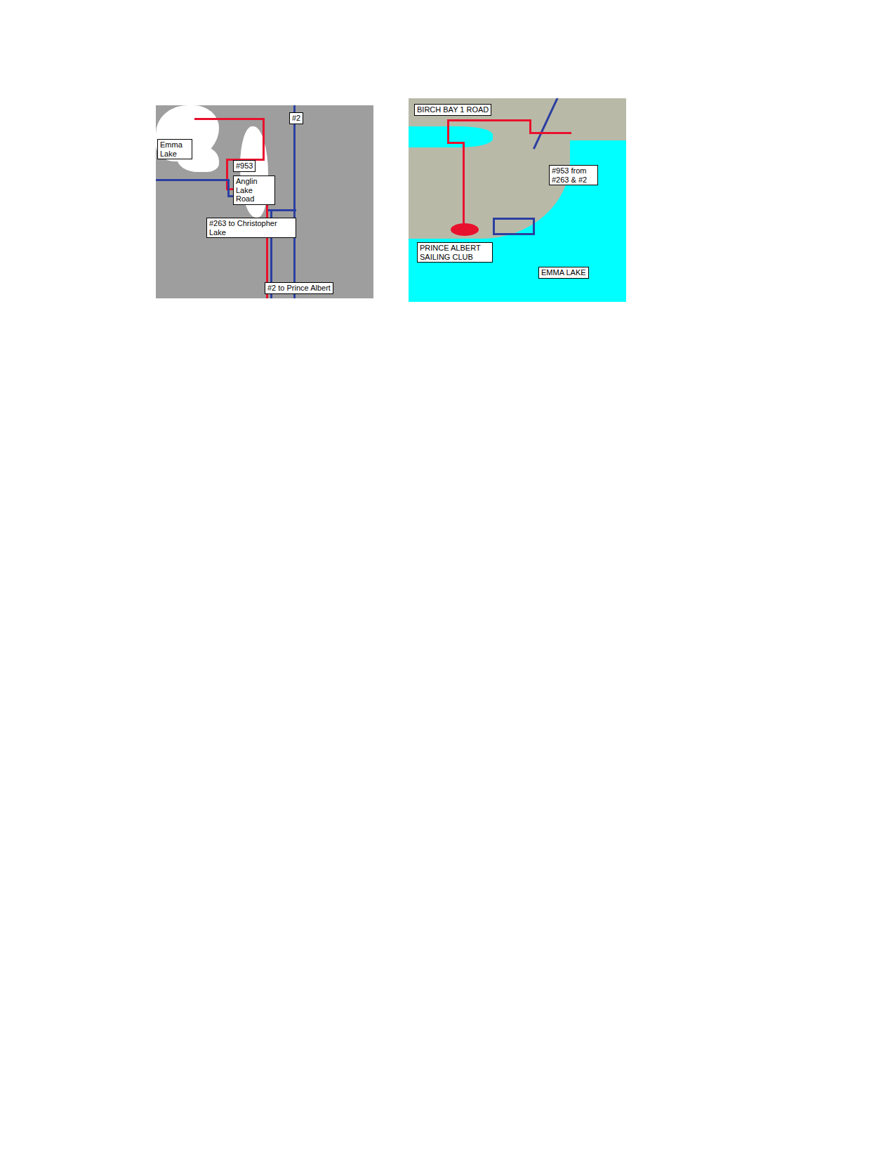#2
Emma
Lake
#953
Anglin Lake
Road
#263 to Christopher
Lake
#2 to Prince Albert
BIRCH BAY 1 ROAD
#953 from
#263 & #2
PRINCE ALBERT
SAILING CLUB
EMMA LAKE